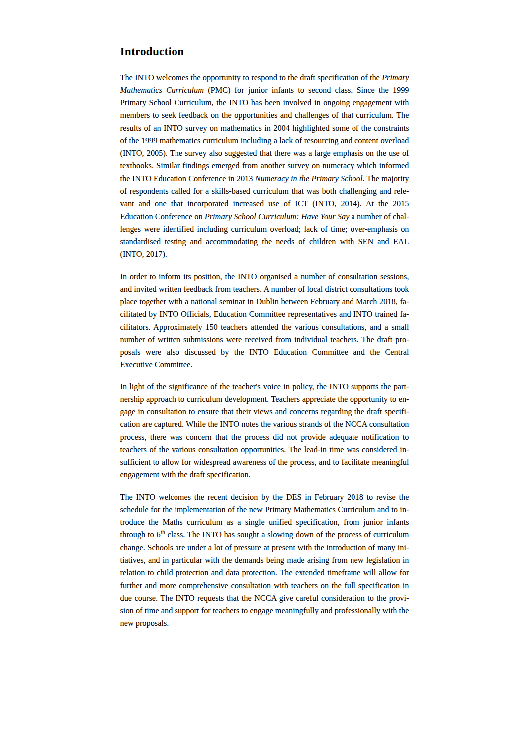Introduction
The INTO welcomes the opportunity to respond to the draft specification of the Primary Mathematics Curriculum (PMC) for junior infants to second class. Since the 1999 Primary School Curriculum, the INTO has been involved in ongoing engagement with members to seek feedback on the opportunities and challenges of that curriculum. The results of an INTO survey on mathematics in 2004 highlighted some of the constraints of the 1999 mathematics curriculum including a lack of resourcing and content overload (INTO, 2005). The survey also suggested that there was a large emphasis on the use of textbooks. Similar findings emerged from another survey on numeracy which informed the INTO Education Conference in 2013 Numeracy in the Primary School. The majority of respondents called for a skills-based curriculum that was both challenging and relevant and one that incorporated increased use of ICT (INTO, 2014). At the 2015 Education Conference on Primary School Curriculum: Have Your Say a number of challenges were identified including curriculum overload; lack of time; over-emphasis on standardised testing and accommodating the needs of children with SEN and EAL (INTO, 2017).
In order to inform its position, the INTO organised a number of consultation sessions, and invited written feedback from teachers. A number of local district consultations took place together with a national seminar in Dublin between February and March 2018, facilitated by INTO Officials, Education Committee representatives and INTO trained facilitators. Approximately 150 teachers attended the various consultations, and a small number of written submissions were received from individual teachers. The draft proposals were also discussed by the INTO Education Committee and the Central Executive Committee.
In light of the significance of the teacher's voice in policy, the INTO supports the partnership approach to curriculum development. Teachers appreciate the opportunity to engage in consultation to ensure that their views and concerns regarding the draft specification are captured. While the INTO notes the various strands of the NCCA consultation process, there was concern that the process did not provide adequate notification to teachers of the various consultation opportunities. The lead-in time was considered insufficient to allow for widespread awareness of the process, and to facilitate meaningful engagement with the draft specification.
The INTO welcomes the recent decision by the DES in February 2018 to revise the schedule for the implementation of the new Primary Mathematics Curriculum and to introduce the Maths curriculum as a single unified specification, from junior infants through to 6th class. The INTO has sought a slowing down of the process of curriculum change. Schools are under a lot of pressure at present with the introduction of many initiatives, and in particular with the demands being made arising from new legislation in relation to child protection and data protection. The extended timeframe will allow for further and more comprehensive consultation with teachers on the full specification in due course. The INTO requests that the NCCA give careful consideration to the provision of time and support for teachers to engage meaningfully and professionally with the new proposals.